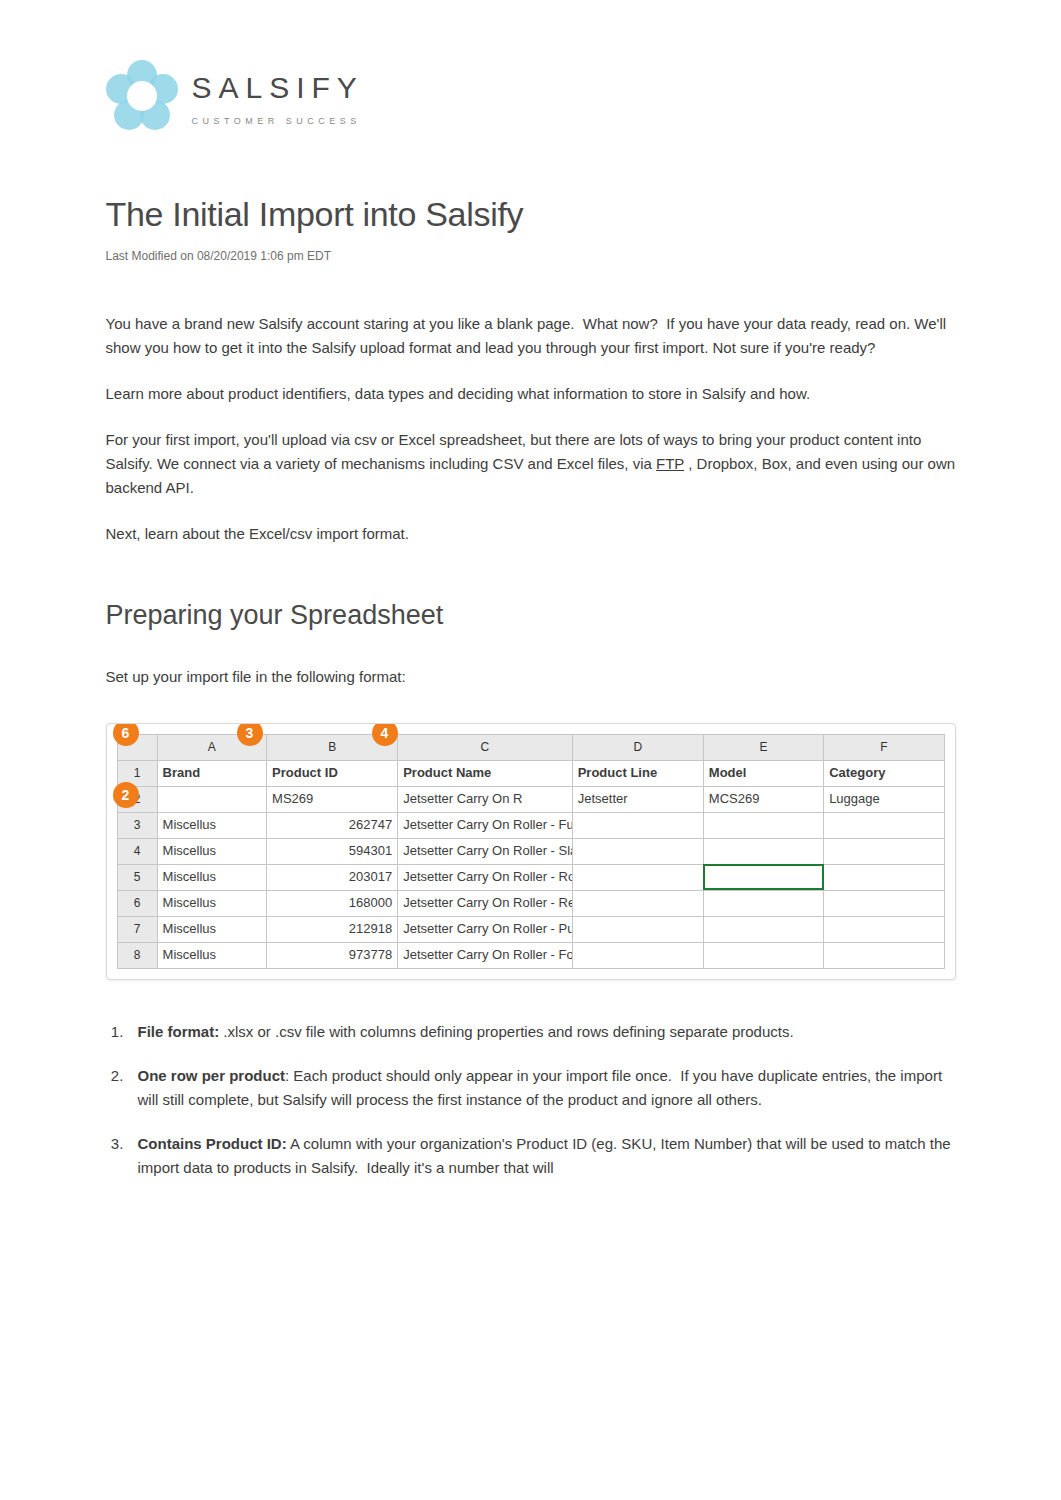SALSIFY
CUSTOMER SUCCESS
The Initial Import into Salsify
Last Modified on 08/20/2019 1:06 pm EDT
You have a brand new Salsify account staring at you like a blank page. What now? If you have your data ready, read on. We'll show you how to get it into the Salsify upload format and lead you through your first import. Not sure if you're ready?
Learn more about product identifiers, data types and deciding what information to store in Salsify and how.
For your first import, you'll upload via csv or Excel spreadsheet, but there are lots of ways to bring your product content into Salsify. We connect via a variety of mechanisms including CSV and Excel files, via FTP , Dropbox, Box, and even using our own backend API.
Next, learn about the Excel/csv import format.
Preparing your Spreadsheet
Set up your import file in the following format:
6
3
4
2
| | A | B | C | D | E | F |
| --- | --- | --- | --- | --- | --- | --- |
| 1 | Brand | Product ID | Product Name | Product Line | Model | Category |
| 2 | | MS269 | Jetsetter Carry On R | Jetsetter | MCS269 | Luggage |
| 3 | Miscellus | 262747 | Jetsetter Carry On Roller - Fuschia | | | |
| 4 | Miscellus | 594301 | Jetsetter Carry On Roller - Slate Blue | | | |
| 5 | Miscellus | 203017 | Jetsetter Carry On Roller - Royal Blue | | | |
| 6 | Miscellus | 168000 | Jetsetter Carry On Roller - Red | | | |
| 7 | Miscellus | 212918 | Jetsetter Carry On Roller - Purple | | | |
| 8 | Miscellus | 973778 | Jetsetter Carry On Roller - Forest Green | | | |
File format: .xlsx or .csv file with columns defining properties and rows defining separate products.
One row per product: Each product should only appear in your import file once. If you have duplicate entries, the import will still complete, but Salsify will process the first instance of the product and ignore all others.
Contains Product ID: A column with your organization's Product ID (eg. SKU, Item Number) that will be used to match the import data to products in Salsify. Ideally it's a number that will